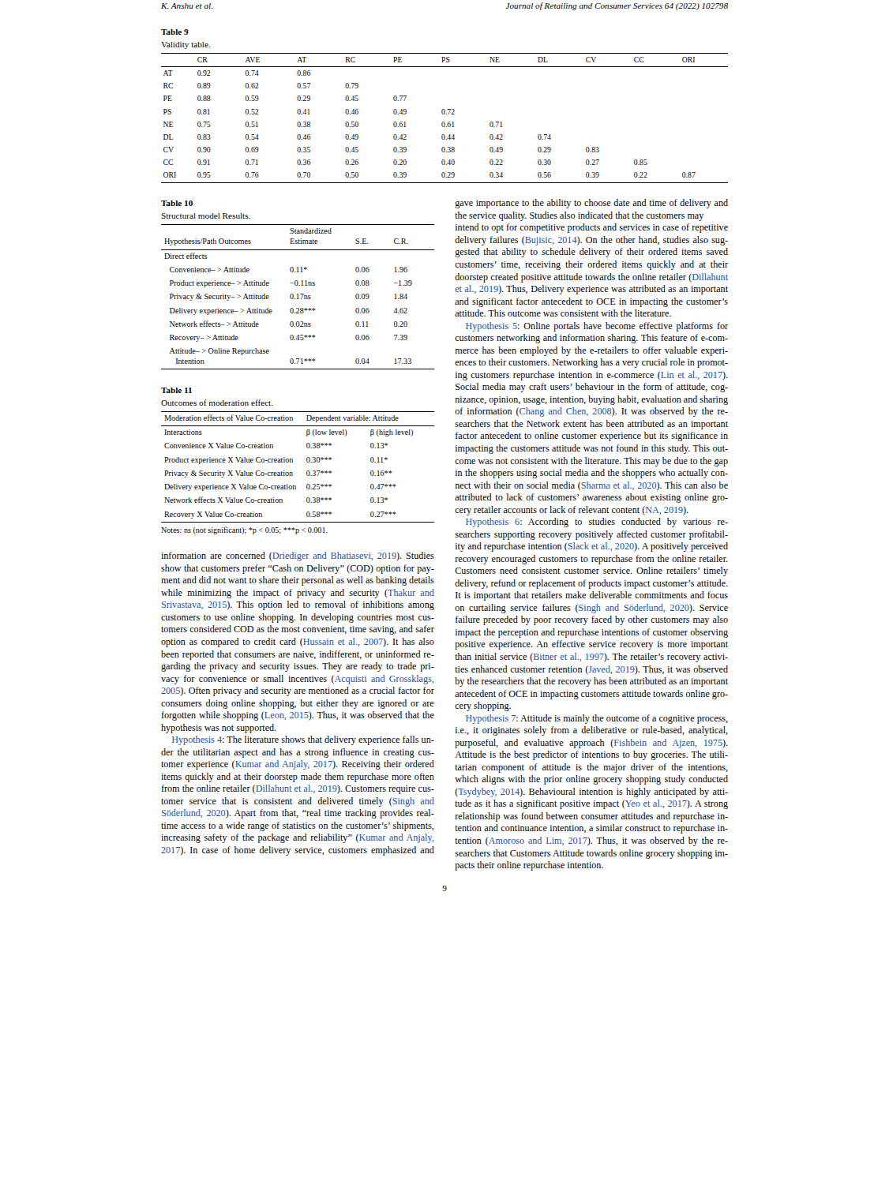K. Anshu et al.
Journal of Retailing and Consumer Services 64 (2022) 102798
Table 9
Validity table.
| | CR | AVE | AT | RC | PE | PS | NE | DL | CV | CC | ORI |
| --- | --- | --- | --- | --- | --- | --- | --- | --- | --- | --- | --- |
| AT | 0.92 | 0.74 | 0.86 | | | | | | | | |
| RC | 0.89 | 0.62 | 0.57 | 0.79 | | | | | | | |
| PE | 0.88 | 0.59 | 0.29 | 0.45 | 0.77 | | | | | | |
| PS | 0.81 | 0.52 | 0.41 | 0.46 | 0.49 | 0.72 | | | | | |
| NE | 0.75 | 0.51 | 0.38 | 0.50 | 0.61 | 0.61 | 0.71 | | | | |
| DL | 0.83 | 0.54 | 0.46 | 0.49 | 0.42 | 0.44 | 0.42 | 0.74 | | | |
| CV | 0.90 | 0.69 | 0.35 | 0.45 | 0.39 | 0.38 | 0.49 | 0.29 | 0.83 | | |
| CC | 0.91 | 0.71 | 0.36 | 0.26 | 0.20 | 0.40 | 0.22 | 0.30 | 0.27 | 0.85 | |
| ORI | 0.95 | 0.76 | 0.70 | 0.50 | 0.39 | 0.29 | 0.34 | 0.56 | 0.39 | 0.22 | 0.87 |
Table 10
Structural model Results.
| Hypothesis/Path Outcomes | Standardized Estimate | S.E. | C.R. |
| --- | --- | --- | --- |
| Direct effects | | | |
| Convenience– > Attitude | 0.11* | 0.06 | 1.96 |
| Product experience– > Attitude | −0.11ns | 0.08 | −1.39 |
| Privacy & Security– > Attitude | 0.17ns | 0.09 | 1.84 |
| Delivery experience– > Attitude | 0.28*** | 0.06 | 4.62 |
| Network effects– > Attitude | 0.02ns | 0.11 | 0.20 |
| Recovery– > Attitude | 0.45*** | 0.06 | 7.39 |
| Attitude– > Online Repurchase Intention | 0.71*** | 0.04 | 17.33 |
Table 11
Outcomes of moderation effect.
| Moderation effects of Value Co-creation | Dependent variable: Attitude |
| --- | --- |
| Interactions | β (low level) | β (high level) |
| Convenience X Value Co-creation | 0.38*** | 0.13* |
| Product experience X Value Co-creation | 0.30*** | 0.11* |
| Privacy & Security X Value Co-creation | 0.37*** | 0.16** |
| Delivery experience X Value Co-creation | 0.25*** | 0.47*** |
| Network effects X Value Co-creation | 0.38*** | 0.13* |
| Recovery X Value Co-creation | 0.58*** | 0.27*** |
Notes: ns (not significant); *p < 0.05; ***p < 0.001.
information are concerned (Driediger and Bhatiasevi, 2019). Studies show that customers prefer “Cash on Delivery” (COD) option for payment and did not want to share their personal as well as banking details while minimizing the impact of privacy and security (Thakur and Srivastava, 2015). This option led to removal of inhibitions among customers to use online shopping. In developing countries most customers considered COD as the most convenient, time saving, and safer option as compared to credit card (Hussain et al., 2007). It has also been reported that consumers are naive, indifferent, or uninformed regarding the privacy and security issues. They are ready to trade privacy for convenience or small incentives (Acquisti and Grossklags, 2005). Often privacy and security are mentioned as a crucial factor for consumers doing online shopping, but either they are ignored or are forgotten while shopping (Leon, 2015). Thus, it was observed that the hypothesis was not supported.
Hypothesis 4: The literature shows that delivery experience falls under the utilitarian aspect and has a strong influence in creating customer experience (Kumar and Anjaly, 2017). Receiving their ordered items quickly and at their doorstep made them repurchase more often from the online retailer (Dillahunt et al., 2019). Customers require customer service that is consistent and delivered timely (Singh and Söderlund, 2020). Apart from that, “real time tracking provides real-time access to a wide range of statistics on the customer’s’ shipments, increasing safety of the package and reliability” (Kumar and Anjaly, 2017). In case of home delivery service, customers emphasized and gave importance to the ability to choose date and time of delivery and the service quality. Studies also indicated that the customers may
intend to opt for competitive products and services in case of repetitive delivery failures (Bujisic, 2014). On the other hand, studies also suggested that ability to schedule delivery of their ordered items saved customers’ time, receiving their ordered items quickly and at their doorstep created positive attitude towards the online retailer (Dillahunt et al., 2019). Thus, Delivery experience was attributed as an important and significant factor antecedent to OCE in impacting the customer’s attitude. This outcome was consistent with the literature.
Hypothesis 5: Online portals have become effective platforms for customers networking and information sharing. This feature of e-commerce has been employed by the e-retailers to offer valuable experiences to their customers. Networking has a very crucial role in promoting customers repurchase intention in e-commerce (Lin et al., 2017). Social media may craft users’ behaviour in the form of attitude, cognizance, opinion, usage, intention, buying habit, evaluation and sharing of information (Chang and Chen, 2008). It was observed by the researchers that the Network extent has been attributed as an important factor antecedent to online customer experience but its significance in impacting the customers attitude was not found in this study. This outcome was not consistent with the literature. This may be due to the gap in the shoppers using social media and the shoppers who actually connect with their on social media (Sharma et al., 2020). This can also be attributed to lack of customers’ awareness about existing online grocery retailer accounts or lack of relevant content (NA, 2019).
Hypothesis 6: According to studies conducted by various researchers supporting recovery positively affected customer profitability and repurchase intention (Slack et al., 2020). A positively perceived recovery encouraged customers to repurchase from the online retailer. Customers need consistent customer service. Online retailers’ timely delivery, refund or replacement of products impact customer’s attitude. It is important that retailers make deliverable commitments and focus on curtailing service failures (Singh and Söderlund, 2020). Service failure preceded by poor recovery faced by other customers may also impact the perception and repurchase intentions of customer observing positive experience. An effective service recovery is more important than initial service (Bitner et al., 1997). The retailer’s recovery activities enhanced customer retention (Javed, 2019). Thus, it was observed by the researchers that the recovery has been attributed as an important antecedent of OCE in impacting customers attitude towards online grocery shopping.
Hypothesis 7: Attitude is mainly the outcome of a cognitive process, i.e., it originates solely from a deliberative or rule-based, analytical, purposeful, and evaluative approach (Fishbein and Ajzen, 1975). Attitude is the best predictor of intentions to buy groceries. The utilitarian component of attitude is the major driver of the intentions, which aligns with the prior online grocery shopping study conducted (Tsydybey, 2014). Behavioural intention is highly anticipated by attitude as it has a significant positive impact (Yeo et al., 2017). A strong relationship was found between consumer attitudes and repurchase intention and continuance intention, a similar construct to repurchase intention (Amoroso and Lim, 2017). Thus, it was observed by the researchers that Customers Attitude towards online grocery shopping impacts their online repurchase intention.
9